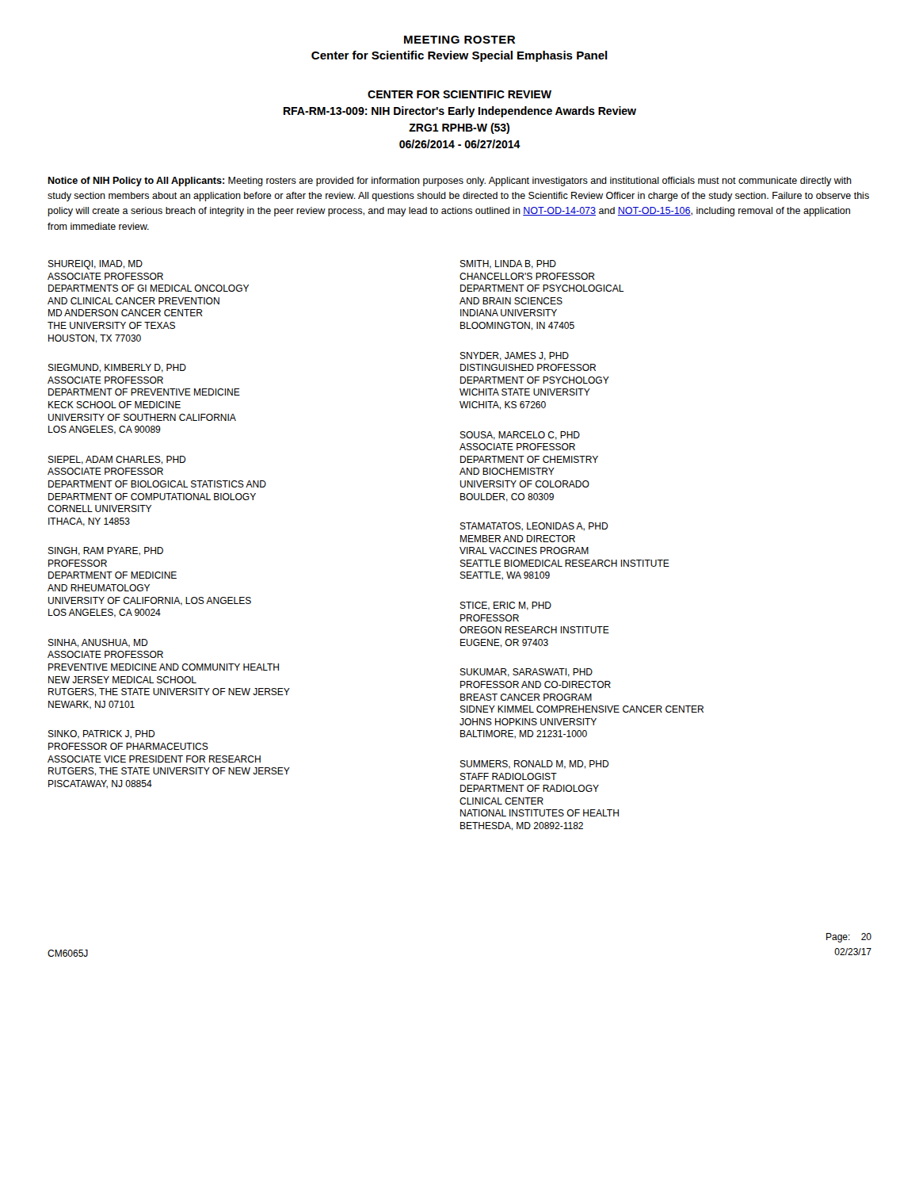MEETING ROSTER
Center for Scientific Review Special Emphasis Panel
CENTER FOR SCIENTIFIC REVIEW
RFA-RM-13-009: NIH Director's Early Independence Awards Review
ZRG1 RPHB-W (53)
06/26/2014 - 06/27/2014
Notice of NIH Policy to All Applicants: Meeting rosters are provided for information purposes only. Applicant investigators and institutional officials must not communicate directly with study section members about an application before or after the review. All questions should be directed to the Scientific Review Officer in charge of the study section. Failure to observe this policy will create a serious breach of integrity in the peer review process, and may lead to actions outlined in NOT-OD-14-073 and NOT-OD-15-106, including removal of the application from immediate review.
| SHUREIQI, IMAD, MD ASSOCIATE PROFESSOR DEPARTMENTS OF GI MEDICAL ONCOLOGY AND CLINICAL CANCER PREVENTION MD ANDERSON CANCER CENTER THE UNIVERSITY OF TEXAS HOUSTON, TX 77030 SIEGMUND, KIMBERLY D, PHD ASSOCIATE PROFESSOR DEPARTMENT OF PREVENTIVE MEDICINE KECK SCHOOL OF MEDICINE UNIVERSITY OF SOUTHERN CALIFORNIA LOS ANGELES, CA 90089 SIEPEL, ADAM CHARLES, PHD ASSOCIATE PROFESSOR DEPARTMENT OF BIOLOGICAL STATISTICS AND DEPARTMENT OF COMPUTATIONAL BIOLOGY CORNELL UNIVERSITY ITHACA, NY 14853 SINGH, RAM PYARE, PHD PROFESSOR DEPARTMENT OF MEDICINE AND RHEUMATOLOGY UNIVERSITY OF CALIFORNIA, LOS ANGELES LOS ANGELES, CA 90024 SINHA, ANUSHUA, MD ASSOCIATE PROFESSOR PREVENTIVE MEDICINE AND COMMUNITY HEALTH NEW JERSEY MEDICAL SCHOOL RUTGERS, THE STATE UNIVERSITY OF NEW JERSEY NEWARK, NJ 07101 SINKO, PATRICK J, PHD PROFESSOR OF PHARMACEUTICS ASSOCIATE VICE PRESIDENT FOR RESEARCH RUTGERS, THE STATE UNIVERSITY OF NEW JERSEY PISCATAWAY, NJ 08854 | SMITH, LINDA B, PHD CHANCELLOR'S PROFESSOR DEPARTMENT OF PSYCHOLOGICAL AND BRAIN SCIENCES INDIANA UNIVERSITY BLOOMINGTON, IN 47405 SNYDER, JAMES J, PHD DISTINGUISHED PROFESSOR DEPARTMENT OF PSYCHOLOGY WICHITA STATE UNIVERSITY WICHITA, KS 67260 SOUSA, MARCELO C, PHD ASSOCIATE PROFESSOR DEPARTMENT OF CHEMISTRY AND BIOCHEMISTRY UNIVERSITY OF COLORADO BOULDER, CO 80309 STAMATATOS, LEONIDAS A, PHD MEMBER AND DIRECTOR VIRAL VACCINES PROGRAM SEATTLE BIOMEDICAL RESEARCH INSTITUTE SEATTLE, WA 98109 STICE, ERIC M, PHD PROFESSOR OREGON RESEARCH INSTITUTE EUGENE, OR 97403 SUKUMAR, SARASWATI, PHD PROFESSOR AND CO-DIRECTOR BREAST CANCER PROGRAM SIDNEY KIMMEL COMPREHENSIVE CANCER CENTER JOHNS HOPKINS UNIVERSITY BALTIMORE, MD 21231-1000 SUMMERS, RONALD M, MD, PHD STAFF RADIOLOGIST DEPARTMENT OF RADIOLOGY CLINICAL CENTER NATIONAL INSTITUTES OF HEALTH BETHESDA, MD 20892-1182 |
CM6065J
Page: 20
02/23/17